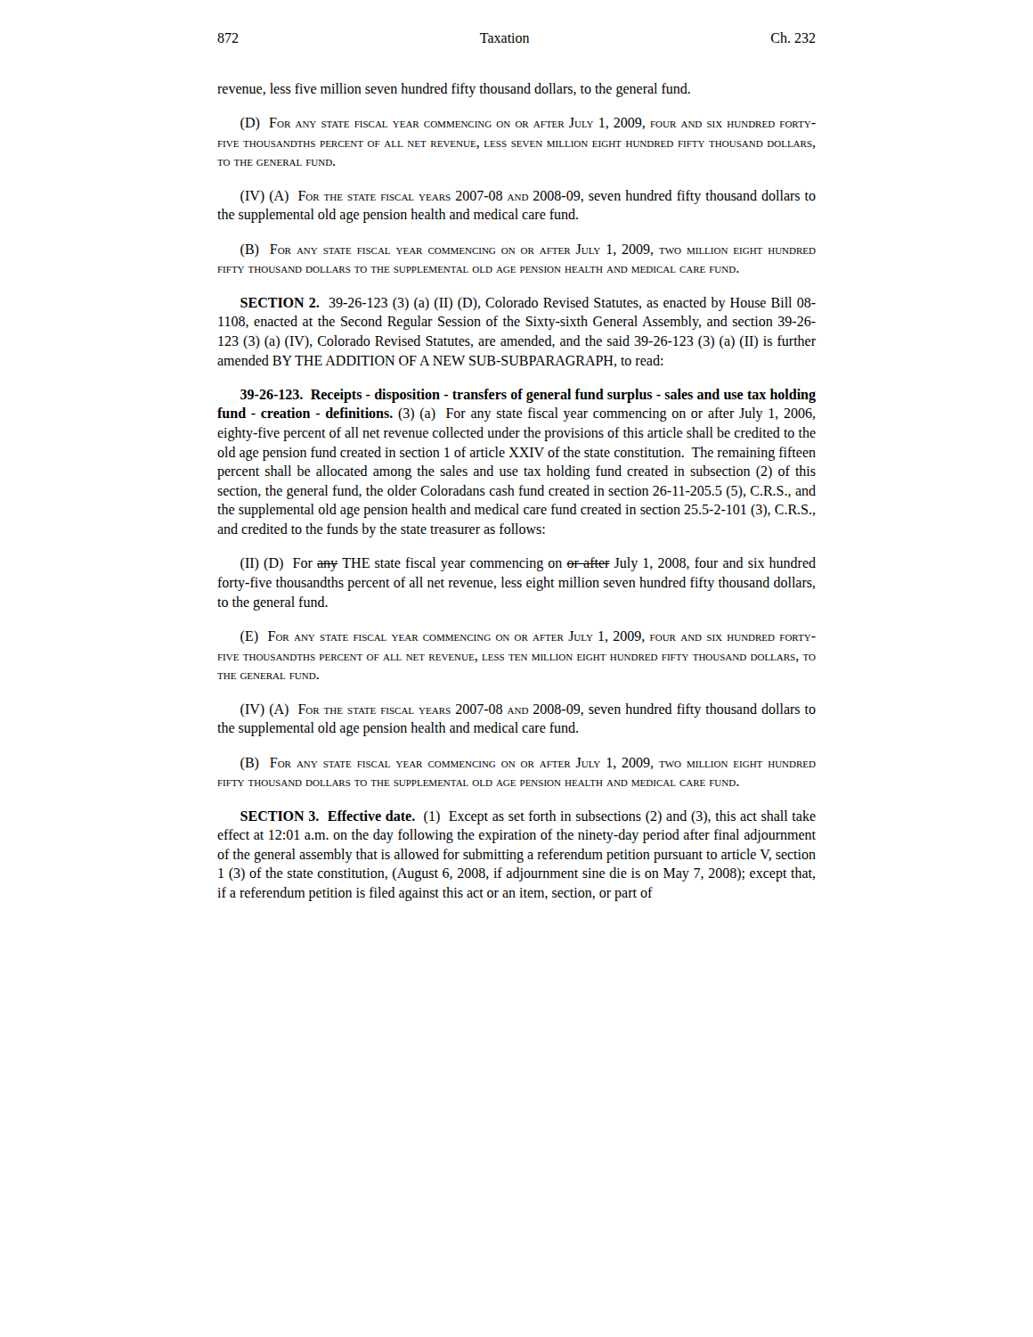872 Taxation Ch. 232
revenue, less five million seven hundred fifty thousand dollars, to the general fund.
(D) For any state fiscal year commencing on or after July 1, 2009, four and six hundred forty-five thousandths percent of all net revenue, less seven million eight hundred fifty thousand dollars, to the general fund.
(IV) (A) For the state fiscal years 2007-08 and 2008-09, seven hundred fifty thousand dollars to the supplemental old age pension health and medical care fund.
(B) For any state fiscal year commencing on or after July 1, 2009, two million eight hundred fifty thousand dollars to the supplemental old age pension health and medical care fund.
SECTION 2. 39-26-123 (3) (a) (II) (D), Colorado Revised Statutes, as enacted by House Bill 08-1108, enacted at the Second Regular Session of the Sixty-sixth General Assembly, and section 39-26-123 (3) (a) (IV), Colorado Revised Statutes, are amended, and the said 39-26-123 (3) (a) (II) is further amended BY THE ADDITION OF A NEW SUB-SUBPARAGRAPH, to read:
39-26-123. Receipts - disposition - transfers of general fund surplus - sales and use tax holding fund - creation - definitions. (3) (a) For any state fiscal year commencing on or after July 1, 2006, eighty-five percent of all net revenue collected under the provisions of this article shall be credited to the old age pension fund created in section 1 of article XXIV of the state constitution. The remaining fifteen percent shall be allocated among the sales and use tax holding fund created in subsection (2) of this section, the general fund, the older Coloradans cash fund created in section 26-11-205.5 (5), C.R.S., and the supplemental old age pension health and medical care fund created in section 25.5-2-101 (3), C.R.S., and credited to the funds by the state treasurer as follows:
(II) (D) For any THE state fiscal year commencing on or after July 1, 2008, four and six hundred forty-five thousandths percent of all net revenue, less eight million seven hundred fifty thousand dollars, to the general fund.
(E) For any state fiscal year commencing on or after July 1, 2009, four and six hundred forty-five thousandths percent of all net revenue, less ten million eight hundred fifty thousand dollars, to the general fund.
(IV) (A) For the state fiscal years 2007-08 and 2008-09, seven hundred fifty thousand dollars to the supplemental old age pension health and medical care fund.
(B) For any state fiscal year commencing on or after July 1, 2009, two million eight hundred fifty thousand dollars to the supplemental old age pension health and medical care fund.
SECTION 3. Effective date. (1) Except as set forth in subsections (2) and (3), this act shall take effect at 12:01 a.m. on the day following the expiration of the ninety-day period after final adjournment of the general assembly that is allowed for submitting a referendum petition pursuant to article V, section 1 (3) of the state constitution, (August 6, 2008, if adjournment sine die is on May 7, 2008); except that, if a referendum petition is filed against this act or an item, section, or part of